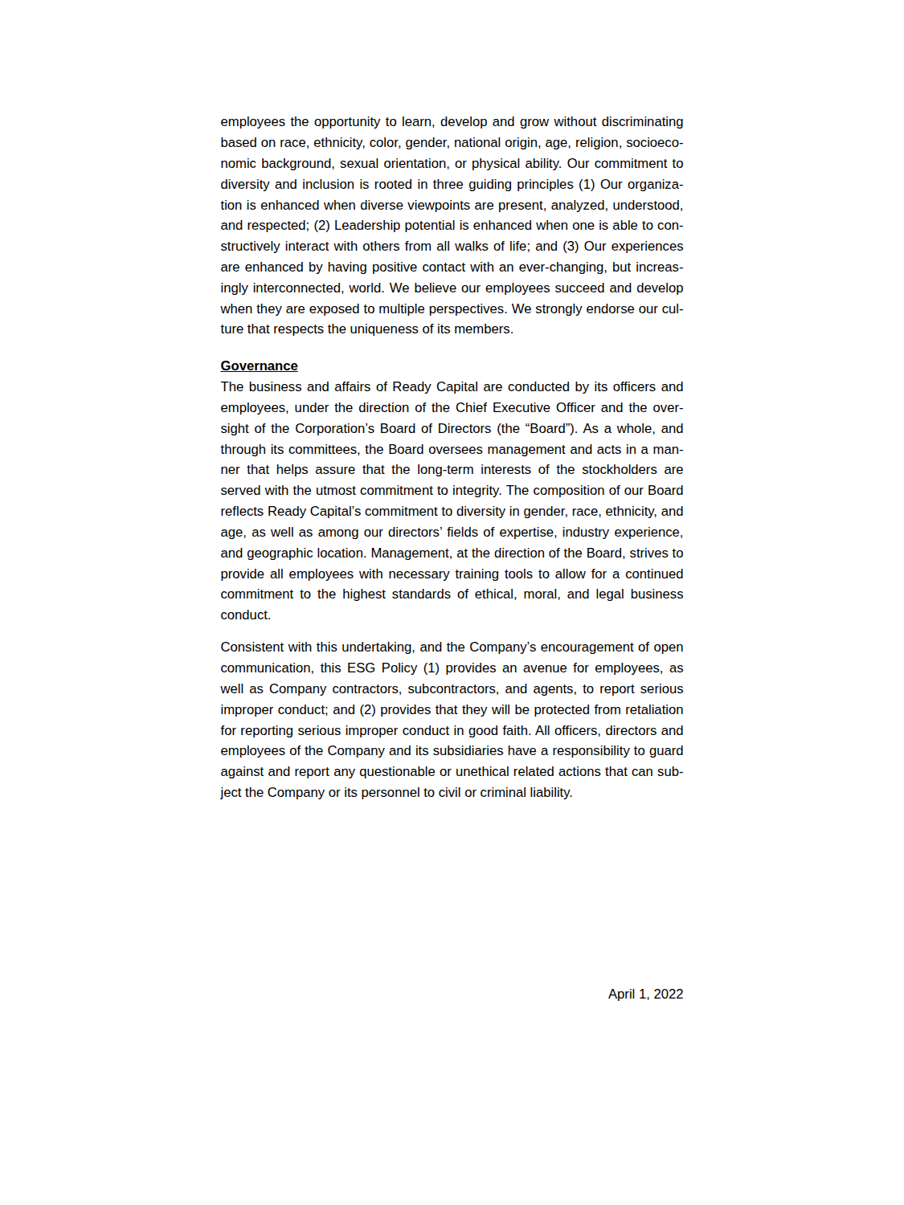employees the opportunity to learn, develop and grow without discriminating based on race, ethnicity, color, gender, national origin, age, religion, socioeconomic background, sexual orientation, or physical ability. Our commitment to diversity and inclusion is rooted in three guiding principles (1) Our organization is enhanced when diverse viewpoints are present, analyzed, understood, and respected; (2) Leadership potential is enhanced when one is able to constructively interact with others from all walks of life; and (3) Our experiences are enhanced by having positive contact with an ever-changing, but increasingly interconnected, world. We believe our employees succeed and develop when they are exposed to multiple perspectives. We strongly endorse our culture that respects the uniqueness of its members.
Governance
The business and affairs of Ready Capital are conducted by its officers and employees, under the direction of the Chief Executive Officer and the oversight of the Corporation’s Board of Directors (the “Board”). As a whole, and through its committees, the Board oversees management and acts in a manner that helps assure that the long-term interests of the stockholders are served with the utmost commitment to integrity. The composition of our Board reflects Ready Capital’s commitment to diversity in gender, race, ethnicity, and age, as well as among our directors’ fields of expertise, industry experience, and geographic location. Management, at the direction of the Board, strives to provide all employees with necessary training tools to allow for a continued commitment to the highest standards of ethical, moral, and legal business conduct.
Consistent with this undertaking, and the Company’s encouragement of open communication, this ESG Policy (1) provides an avenue for employees, as well as Company contractors, subcontractors, and agents, to report serious improper conduct; and (2) provides that they will be protected from retaliation for reporting serious improper conduct in good faith. All officers, directors and employees of the Company and its subsidiaries have a responsibility to guard against and report any questionable or unethical related actions that can subject the Company or its personnel to civil or criminal liability.
April 1, 2022